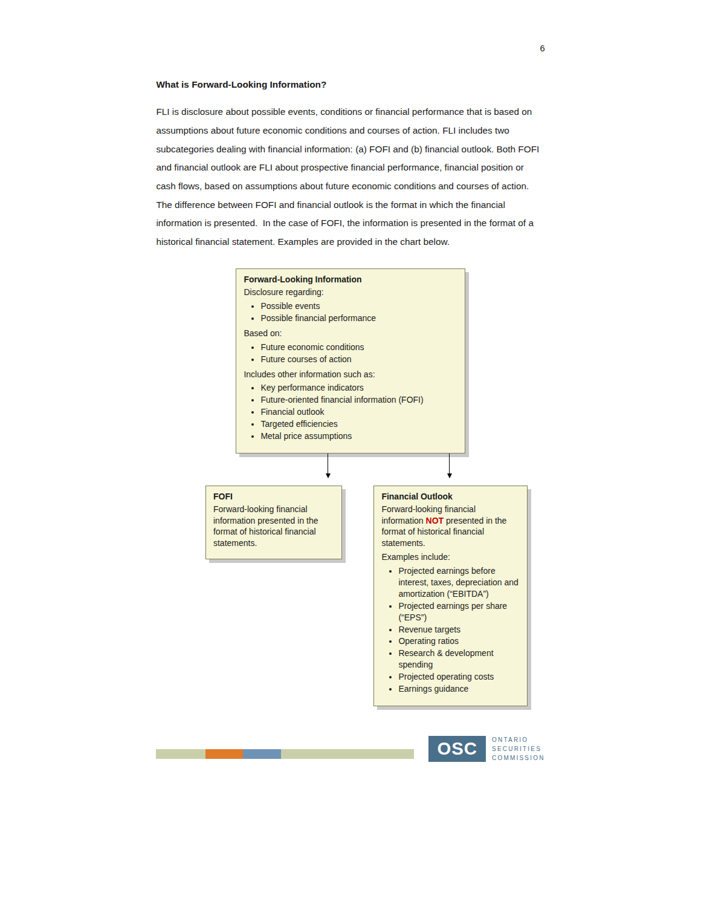6
What is Forward-Looking Information?
FLI is disclosure about possible events, conditions or financial performance that is based on assumptions about future economic conditions and courses of action. FLI includes two subcategories dealing with financial information: (a) FOFI and (b) financial outlook. Both FOFI and financial outlook are FLI about prospective financial performance, financial position or cash flows, based on assumptions about future economic conditions and courses of action. The difference between FOFI and financial outlook is the format in which the financial information is presented. In the case of FOFI, the information is presented in the format of a historical financial statement. Examples are provided in the chart below.
Forward-Looking Information
Disclosure regarding:
Possible events
Possible financial performance
Based on:
Future economic conditions
Future courses of action
Includes other information such as:
Key performance indicators
Future-oriented financial information (FOFI)
Financial outlook
Targeted efficiencies
Metal price assumptions
FOFI
Forward-looking financial information presented in the format of historical financial statements.
Financial Outlook
Forward-looking financial information NOT presented in the format of historical financial statements.
Examples include:
Projected earnings before interest, taxes, depreciation and amortization (“EBITDA”)
Projected earnings per share (“EPS”)
Revenue targets
Operating ratios
Research & development spending
Projected operating costs
Earnings guidance
OSC
Ontario
Securities
Commission